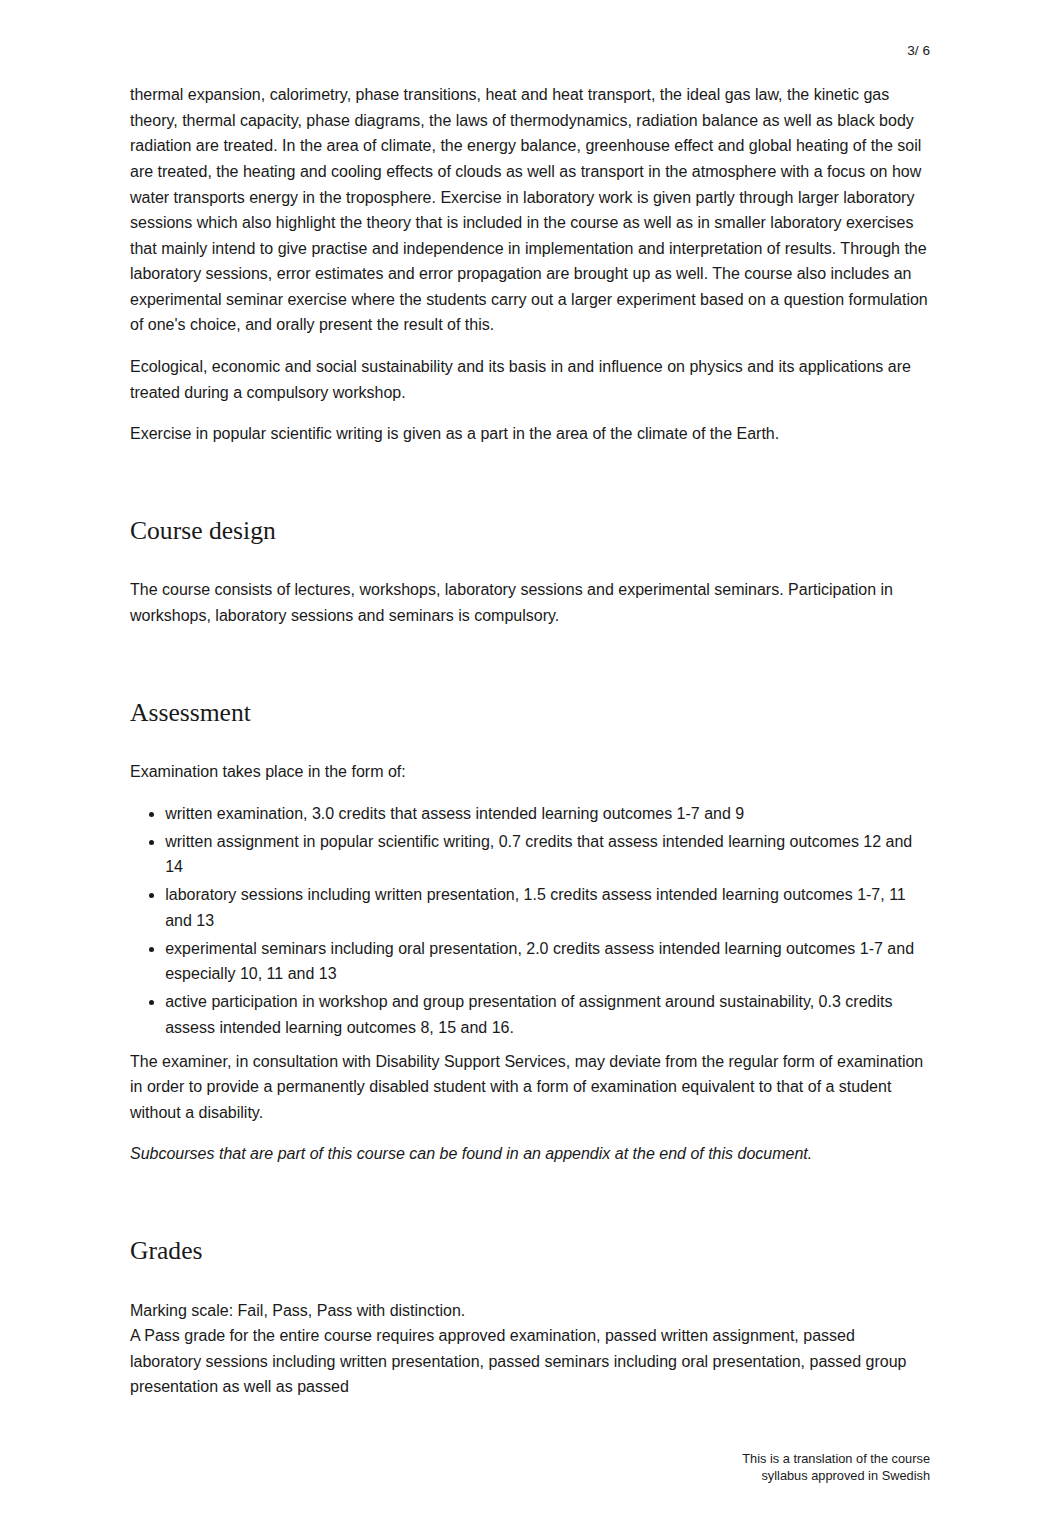3/ 6
thermal expansion, calorimetry, phase transitions, heat and heat transport, the ideal gas law, the kinetic gas theory, thermal capacity, phase diagrams, the laws of thermodynamics, radiation balance as well as black body radiation are treated. In the area of climate, the energy balance, greenhouse effect and global heating of the soil are treated, the heating and cooling effects of clouds as well as transport in the atmosphere with a focus on how water transports energy in the troposphere. Exercise in laboratory work is given partly through larger laboratory sessions which also highlight the theory that is included in the course as well as in smaller laboratory exercises that mainly intend to give practise and independence in implementation and interpretation of results. Through the laboratory sessions, error estimates and error propagation are brought up as well. The course also includes an experimental seminar exercise where the students carry out a larger experiment based on a question formulation of one's choice, and orally present the result of this.
Ecological, economic and social sustainability and its basis in and influence on physics and its applications are treated during a compulsory workshop.
Exercise in popular scientific writing is given as a part in the area of the climate of the Earth.
Course design
The course consists of lectures, workshops, laboratory sessions and experimental seminars. Participation in workshops, laboratory sessions and seminars is compulsory.
Assessment
Examination takes place in the form of:
written examination, 3.0 credits that assess intended learning outcomes 1-7 and 9
written assignment in popular scientific writing, 0.7 credits that assess intended learning outcomes 12 and 14
laboratory sessions including written presentation, 1.5 credits assess intended learning outcomes 1-7, 11 and 13
experimental seminars including oral presentation, 2.0 credits assess intended learning outcomes 1-7 and especially 10, 11 and 13
active participation in workshop and group presentation of assignment around sustainability, 0.3 credits assess intended learning outcomes 8, 15 and 16.
The examiner, in consultation with Disability Support Services, may deviate from the regular form of examination in order to provide a permanently disabled student with a form of examination equivalent to that of a student without a disability.
Subcourses that are part of this course can be found in an appendix at the end of this document.
Grades
Marking scale: Fail, Pass, Pass with distinction.
A Pass grade for the entire course requires approved examination, passed written assignment, passed laboratory sessions including written presentation, passed seminars including oral presentation, passed group presentation as well as passed
This is a translation of the course
syllabus approved in Swedish